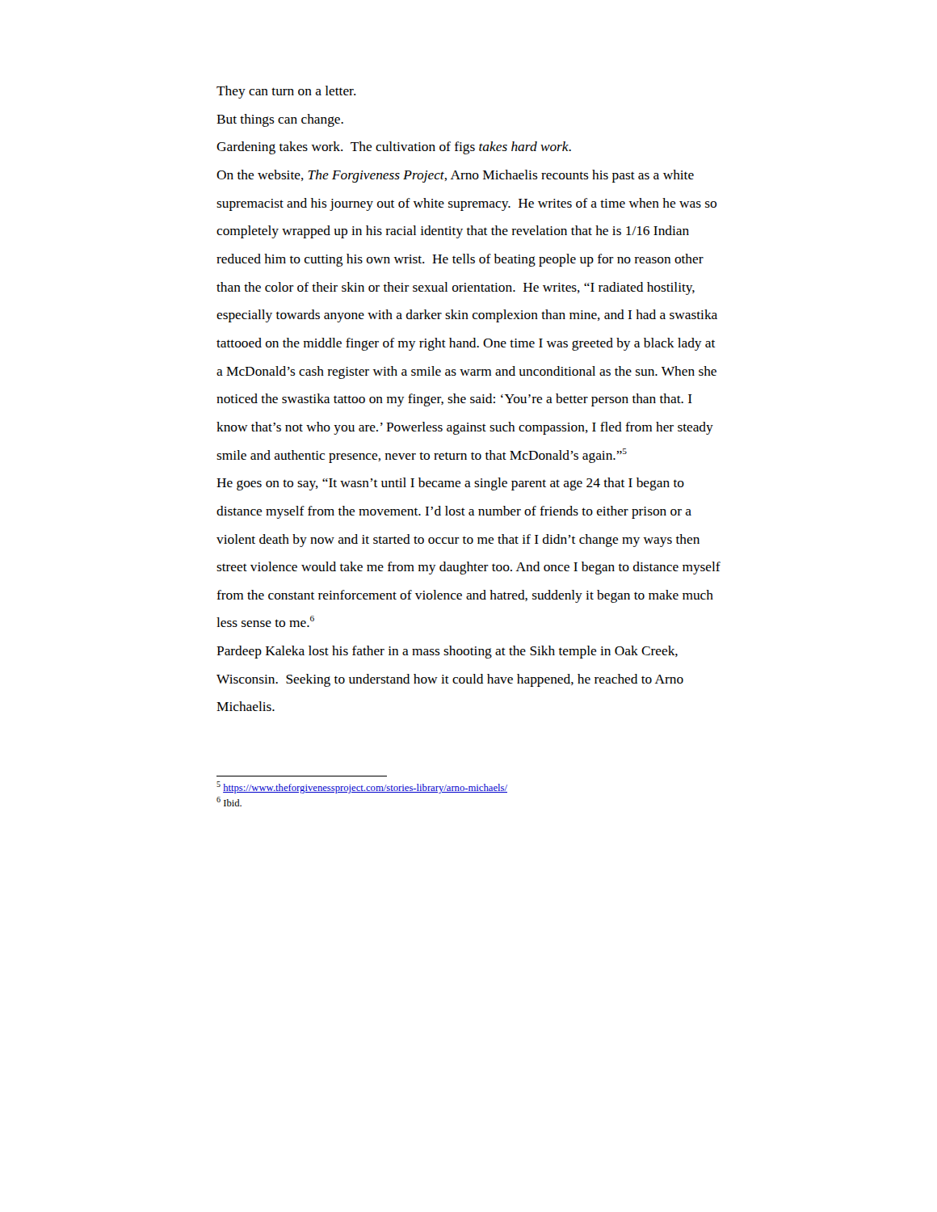They can turn on a letter.
But things can change.
Gardening takes work. The cultivation of figs takes hard work.
On the website, The Forgiveness Project, Arno Michaelis recounts his past as a white supremacist and his journey out of white supremacy. He writes of a time when he was so completely wrapped up in his racial identity that the revelation that he is 1/16 Indian reduced him to cutting his own wrist. He tells of beating people up for no reason other than the color of their skin or their sexual orientation. He writes, “I radiated hostility, especially towards anyone with a darker skin complexion than mine, and I had a swastika tattooed on the middle finger of my right hand. One time I was greeted by a black lady at a McDonald’s cash register with a smile as warm and unconditional as the sun. When she noticed the swastika tattoo on my finger, she said: ‘You’re a better person than that. I know that’s not who you are.’ Powerless against such compassion, I fled from her steady smile and authentic presence, never to return to that McDonald’s again.”5
He goes on to say, “It wasn’t until I became a single parent at age 24 that I began to distance myself from the movement. I’d lost a number of friends to either prison or a violent death by now and it started to occur to me that if I didn’t change my ways then street violence would take me from my daughter too. And once I began to distance myself from the constant reinforcement of violence and hatred, suddenly it began to make much less sense to me.6
Pardeep Kaleka lost his father in a mass shooting at the Sikh temple in Oak Creek, Wisconsin. Seeking to understand how it could have happened, he reached to Arno Michaelis.
5 https://www.theforgivenessproject.com/stories-library/arno-michaels/
6 Ibid.